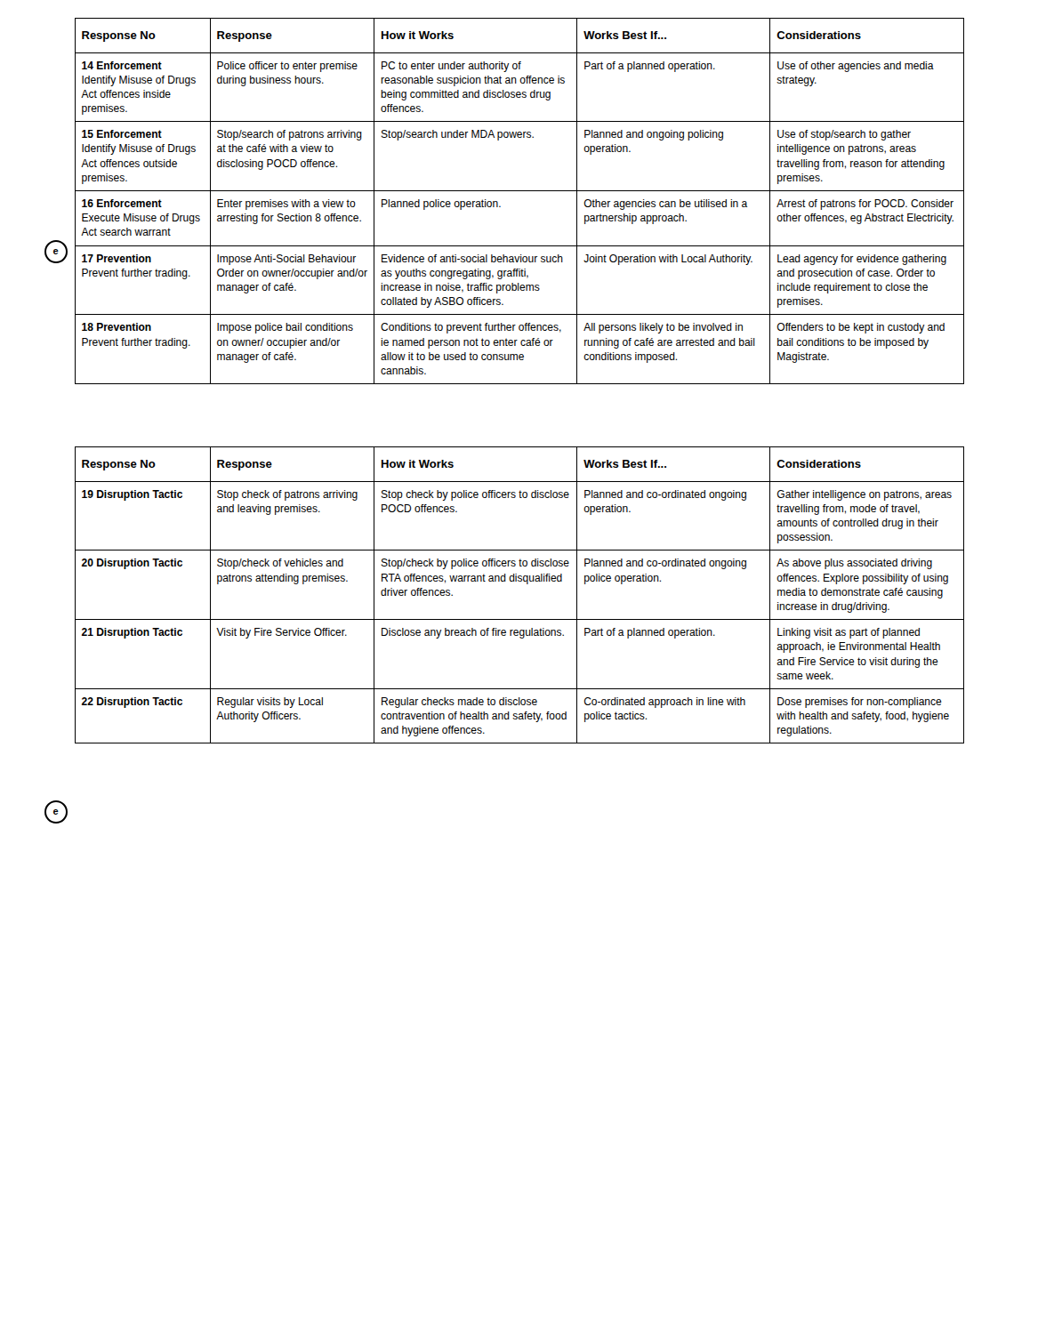e e
| Response No | Response | How it Works | Works Best If... | Considerations |
| --- | --- | --- | --- | --- |
| 14 Enforcement Identify Misuse of Drugs Act offences inside premises. | Police officer to enter premise during business hours. | PC to enter under authority of reasonable suspicion that an offence is being committed and discloses drug offences. | Part of a planned operation. | Use of other agencies and media strategy. |
| 15 Enforcement Identify Misuse of Drugs Act offences outside premises. | Stop/search of patrons arriving at the café with a view to disclosing POCD offence. | Stop/search under MDA powers. | Planned and ongoing policing operation. | Use of stop/search to gather intelligence on patrons, areas travelling from, reason for attending premises. |
| 16 Enforcement Execute Misuse of Drugs Act search warrant | Enter premises with a view to arresting for Section 8 offence. | Planned police operation. | Other agencies can be utilised in a partnership approach. | Arrest of patrons for POCD. Consider other offences, eg Abstract Electricity. |
| 17 Prevention Prevent further trading. | Impose Anti-Social Behaviour Order on owner/occupier and/or manager of café. | Evidence of anti-social behaviour such as youths congregating, graffiti, increase in noise, traffic problems collated by ASBO officers. | Joint Operation with Local Authority. | Lead agency for evidence gathering and prosecution of case. Order to include requirement to close the premises. |
| 18 Prevention Prevent further trading. | Impose police bail conditions on owner/ occupier and/or manager of café. | Conditions to prevent further offences, ie named person not to enter café or allow it to be used to consume cannabis. | All persons likely to be involved in running of café are arrested and bail conditions imposed. | Offenders to be kept in custody and bail conditions to be imposed by Magistrate. |
| Response No | Response | How it Works | Works Best If... | Considerations |
| --- | --- | --- | --- | --- |
| 19 Disruption Tactic | Stop check of patrons arriving and leaving premises. | Stop check by police officers to disclose POCD offences. | Planned and co-ordinated ongoing operation. | Gather intelligence on patrons, areas travelling from, mode of travel, amounts of controlled drug in their possession. |
| 20 Disruption Tactic | Stop/check of vehicles and patrons attending premises. | Stop/check by police officers to disclose RTA offences, warrant and disqualified driver offences. | Planned and co-ordinated ongoing police operation. | As above plus associated driving offences. Explore possibility of using media to demonstrate café causing increase in drug/driving. |
| 21 Disruption Tactic | Visit by Fire Service Officer. | Disclose any breach of fire regulations. | Part of a planned operation. | Linking visit as part of planned approach, ie Environmental Health and Fire Service to visit during the same week. |
| 22 Disruption Tactic | Regular visits by Local Authority Officers. | Regular checks made to disclose contravention of health and safety, food and hygiene offences. | Co-ordinated approach in line with police tactics. | Dose premises for non-compliance with health and safety, food, hygiene regulations. |